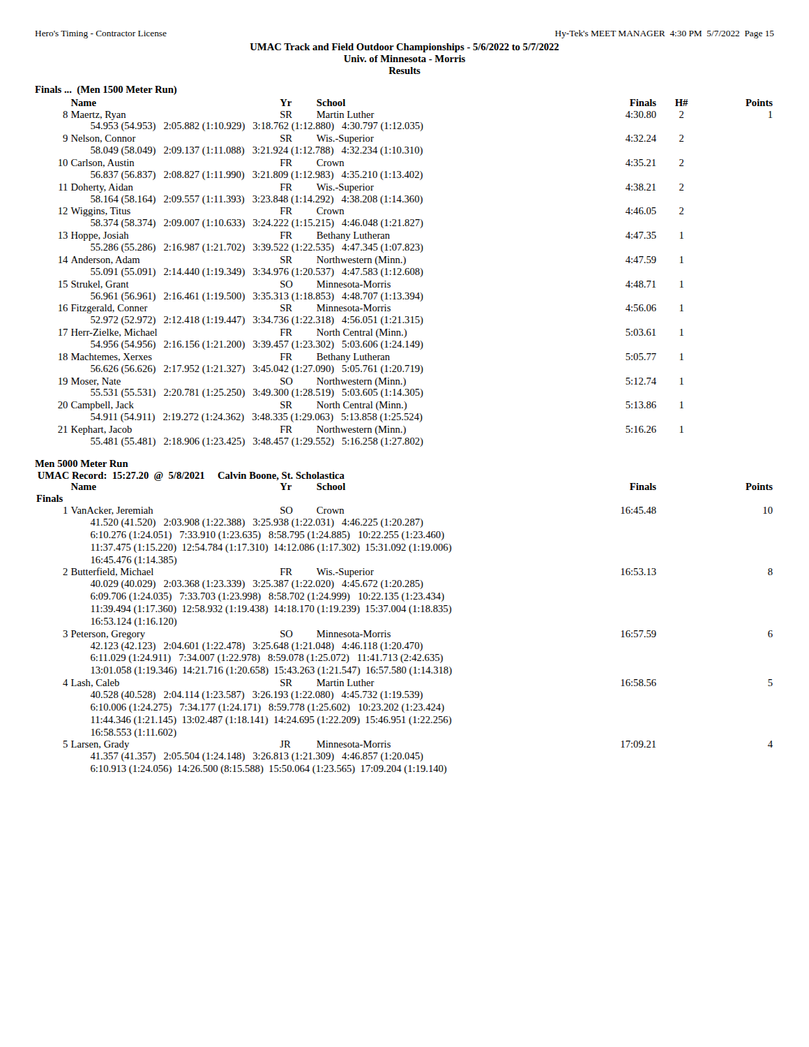Hero's Timing - Contractor License
Hy-Tek's MEET MANAGER 4:30 PM 5/7/2022 Page 15
UMAC Track and Field Outdoor Championships - 5/6/2022 to 5/7/2022
Univ. of Minnesota - Morris
Results
Finals ... (Men 1500 Meter Run)
| | Name | Yr | School | Finals | H# | Points |
| --- | --- | --- | --- | --- | --- | --- |
| 8 | Maertz, Ryan | SR | Martin Luther | 4:30.80 | 2 | 1 |
| | 54.953 (54.953) 2:05.882 (1:10.929) 3:18.762 (1:12.880) 4:30.797 (1:12.035) |
| 9 | Nelson, Connor | SR | Wis.-Superior | 4:32.24 | 2 | |
| | 58.049 (58.049) 2:09.137 (1:11.088) 3:21.924 (1:12.788) 4:32.234 (1:10.310) |
| 10 | Carlson, Austin | FR | Crown | 4:35.21 | 2 | |
| | 56.837 (56.837) 2:08.827 (1:11.990) 3:21.809 (1:12.983) 4:35.210 (1:13.402) |
| 11 | Doherty, Aidan | FR | Wis.-Superior | 4:38.21 | 2 | |
| | 58.164 (58.164) 2:09.557 (1:11.393) 3:23.848 (1:14.292) 4:38.208 (1:14.360) |
| 12 | Wiggins, Titus | FR | Crown | 4:46.05 | 2 | |
| | 58.374 (58.374) 2:09.007 (1:10.633) 3:24.222 (1:15.215) 4:46.048 (1:21.827) |
| 13 | Hoppe, Josiah | FR | Bethany Lutheran | 4:47.35 | 1 | |
| | 55.286 (55.286) 2:16.987 (1:21.702) 3:39.522 (1:22.535) 4:47.345 (1:07.823) |
| 14 | Anderson, Adam | SR | Northwestern (Minn.) | 4:47.59 | 1 | |
| | 55.091 (55.091) 2:14.440 (1:19.349) 3:34.976 (1:20.537) 4:47.583 (1:12.608) |
| 15 | Strukel, Grant | SO | Minnesota-Morris | 4:48.71 | 1 | |
| | 56.961 (56.961) 2:16.461 (1:19.500) 3:35.313 (1:18.853) 4:48.707 (1:13.394) |
| 16 | Fitzgerald, Conner | SR | Minnesota-Morris | 4:56.06 | 1 | |
| | 52.972 (52.972) 2:12.418 (1:19.447) 3:34.736 (1:22.318) 4:56.051 (1:21.315) |
| 17 | Herr-Zielke, Michael | FR | North Central (Minn.) | 5:03.61 | 1 | |
| | 54.956 (54.956) 2:16.156 (1:21.200) 3:39.457 (1:23.302) 5:03.606 (1:24.149) |
| 18 | Machtemes, Xerxes | FR | Bethany Lutheran | 5:05.77 | 1 | |
| | 56.626 (56.626) 2:17.952 (1:21.327) 3:45.042 (1:27.090) 5:05.761 (1:20.719) |
| 19 | Moser, Nate | SO | Northwestern (Minn.) | 5:12.74 | 1 | |
| | 55.531 (55.531) 2:20.781 (1:25.250) 3:49.300 (1:28.519) 5:03.605 (1:14.305) |
| 20 | Campbell, Jack | SR | North Central (Minn.) | 5:13.86 | 1 | |
| | 54.911 (54.911) 2:19.272 (1:24.362) 3:48.335 (1:29.063) 5:13.858 (1:25.524) |
| 21 | Kephart, Jacob | FR | Northwestern (Minn.) | 5:16.26 | 1 | |
| | 55.481 (55.481) 2:18.906 (1:23.425) 3:48.457 (1:29.552) 5:16.258 (1:27.802) |
Men 5000 Meter Run
UMAC Record: 15:27.20 @ 5/8/2021 Calvin Boone, St. Scholastica
| | Name | Yr | School | Finals | | Points |
| --- | --- | --- | --- | --- | --- | --- |
| Finals |
| 1 | VanAcker, Jeremiah | SO | Crown | 16:45.48 | | 10 |
| | 41.520 (41.520) 2:03.908 (1:22.388) 3:25.938 (1:22.031) 4:46.225 (1:20.287) |
| | 6:10.276 (1:24.051) 7:33.910 (1:23.635) 8:58.795 (1:24.885) 10:22.255 (1:23.460) |
| | 11:37.475 (1:15.220) 12:54.784 (1:17.310) 14:12.086 (1:17.302) 15:31.092 (1:19.006) |
| | 16:45.476 (1:14.385) |
| 2 | Butterfield, Michael | FR | Wis.-Superior | 16:53.13 | | 8 |
| | 40.029 (40.029) 2:03.368 (1:23.339) 3:25.387 (1:22.020) 4:45.672 (1:20.285) |
| | 6:09.706 (1:24.035) 7:33.703 (1:23.998) 8:58.702 (1:24.999) 10:22.135 (1:23.434) |
| | 11:39.494 (1:17.360) 12:58.932 (1:19.438) 14:18.170 (1:19.239) 15:37.004 (1:18.835) |
| | 16:53.124 (1:16.120) |
| 3 | Peterson, Gregory | SO | Minnesota-Morris | 16:57.59 | | 6 |
| | 42.123 (42.123) 2:04.601 (1:22.478) 3:25.648 (1:21.048) 4:46.118 (1:20.470) |
| | 6:11.029 (1:24.911) 7:34.007 (1:22.978) 8:59.078 (1:25.072) 11:41.713 (2:42.635) |
| | 13:01.058 (1:19.346) 14:21.716 (1:20.658) 15:43.263 (1:21.547) 16:57.580 (1:14.318) |
| 4 | Lash, Caleb | SR | Martin Luther | 16:58.56 | | 5 |
| | 40.528 (40.528) 2:04.114 (1:23.587) 3:26.193 (1:22.080) 4:45.732 (1:19.539) |
| | 6:10.006 (1:24.275) 7:34.177 (1:24.171) 8:59.778 (1:25.602) 10:23.202 (1:23.424) |
| | 11:44.346 (1:21.145) 13:02.487 (1:18.141) 14:24.695 (1:22.209) 15:46.951 (1:22.256) |
| | 16:58.553 (1:11.602) |
| 5 | Larsen, Grady | JR | Minnesota-Morris | 17:09.21 | | 4 |
| | 41.357 (41.357) 2:05.504 (1:24.148) 3:26.813 (1:21.309) 4:46.857 (1:20.045) |
| | 6:10.913 (1:24.056) 14:26.500 (8:15.588) 15:50.064 (1:23.565) 17:09.204 (1:19.140) |